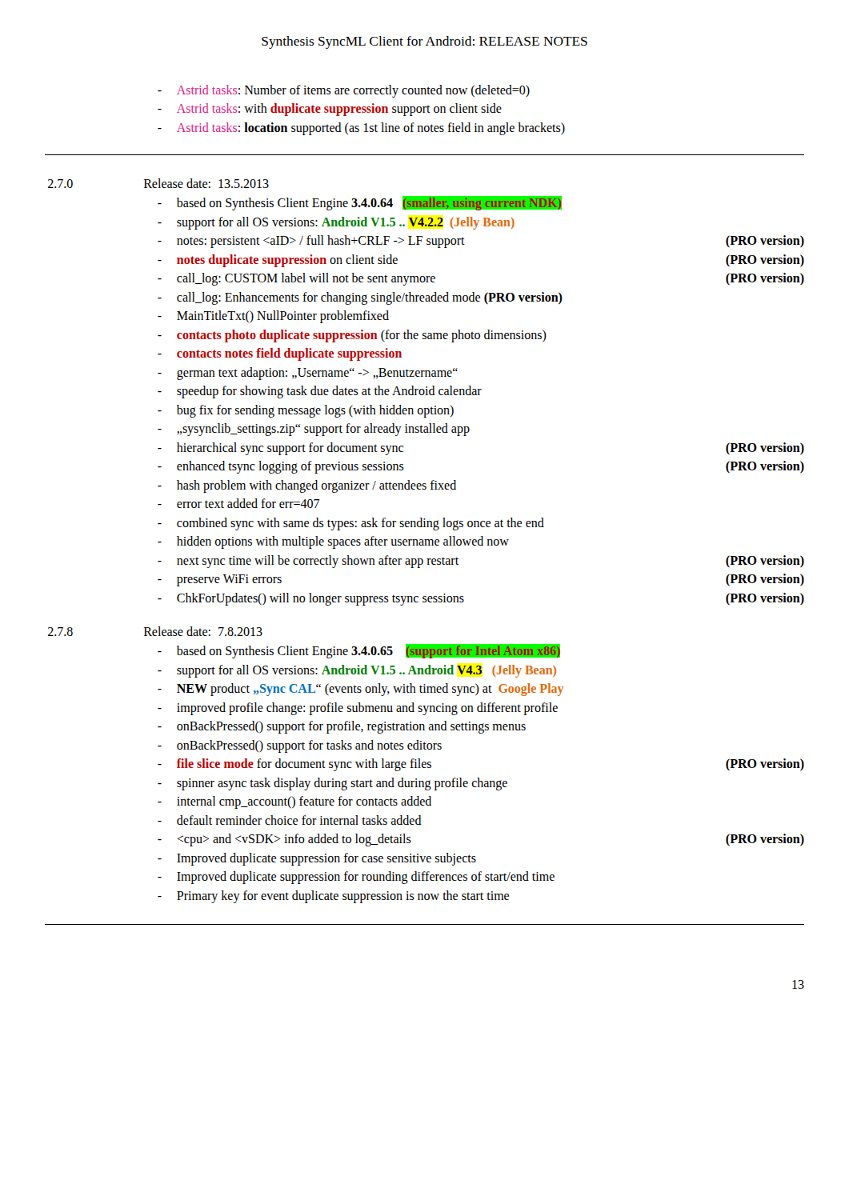Synthesis SyncML Client for Android: RELEASE NOTES
Astrid tasks: Number of items are correctly counted now (deleted=0)
Astrid tasks: with duplicate suppression support on client side
Astrid tasks: location supported (as 1st line of notes field in angle brackets)
2.7.0
Release date: 13.5.2013
based on Synthesis Client Engine 3.4.0.64 (smaller, using current NDK)
support for all OS versions: Android V1.5 .. V4.2.2 (Jelly Bean)
notes: persistent <aID> / full hash+CRLF -> LF support(PRO version)
notes duplicate suppression on client side(PRO version)
call_log: CUSTOM label will not be sent anymore(PRO version)
call_log: Enhancements for changing single/threaded mode (PRO version)
MainTitleTxt() NullPointer problemfixed
contacts photo duplicate suppression (for the same photo dimensions)
contacts notes field duplicate suppression
german text adaption: „Username“ -> „Benutzername“
speedup for showing task due dates at the Android calendar
bug fix for sending message logs (with hidden option)
„sysynclib_settings.zip“ support for already installed app
hierarchical sync support for document sync(PRO version)
enhanced tsync logging of previous sessions(PRO version)
hash problem with changed organizer / attendees fixed
error text added for err=407
combined sync with same ds types: ask for sending logs once at the end
hidden options with multiple spaces after username allowed now
next sync time will be correctly shown after app restart(PRO version)
preserve WiFi errors(PRO version)
ChkForUpdates() will no longer suppress tsync sessions(PRO version)
2.7.8
Release date: 7.8.2013
based on Synthesis Client Engine 3.4.0.65 (support for Intel Atom x86)
support for all OS versions: Android V1.5 .. Android V4.3 (Jelly Bean)
NEW product „Sync CAL“ (events only, with timed sync) at Google Play
improved profile change: profile submenu and syncing on different profile
onBackPressed() support for profile, registration and settings menus
onBackPressed() support for tasks and notes editors
file slice mode for document sync with large files(PRO version)
spinner async task display during start and during profile change
internal cmp_account() feature for contacts added
default reminder choice for internal tasks added
<cpu> and <vSDK> info added to log_details(PRO version)
Improved duplicate suppression for case sensitive subjects
Improved duplicate suppression for rounding differences of start/end time
Primary key for event duplicate suppression is now the start time
13